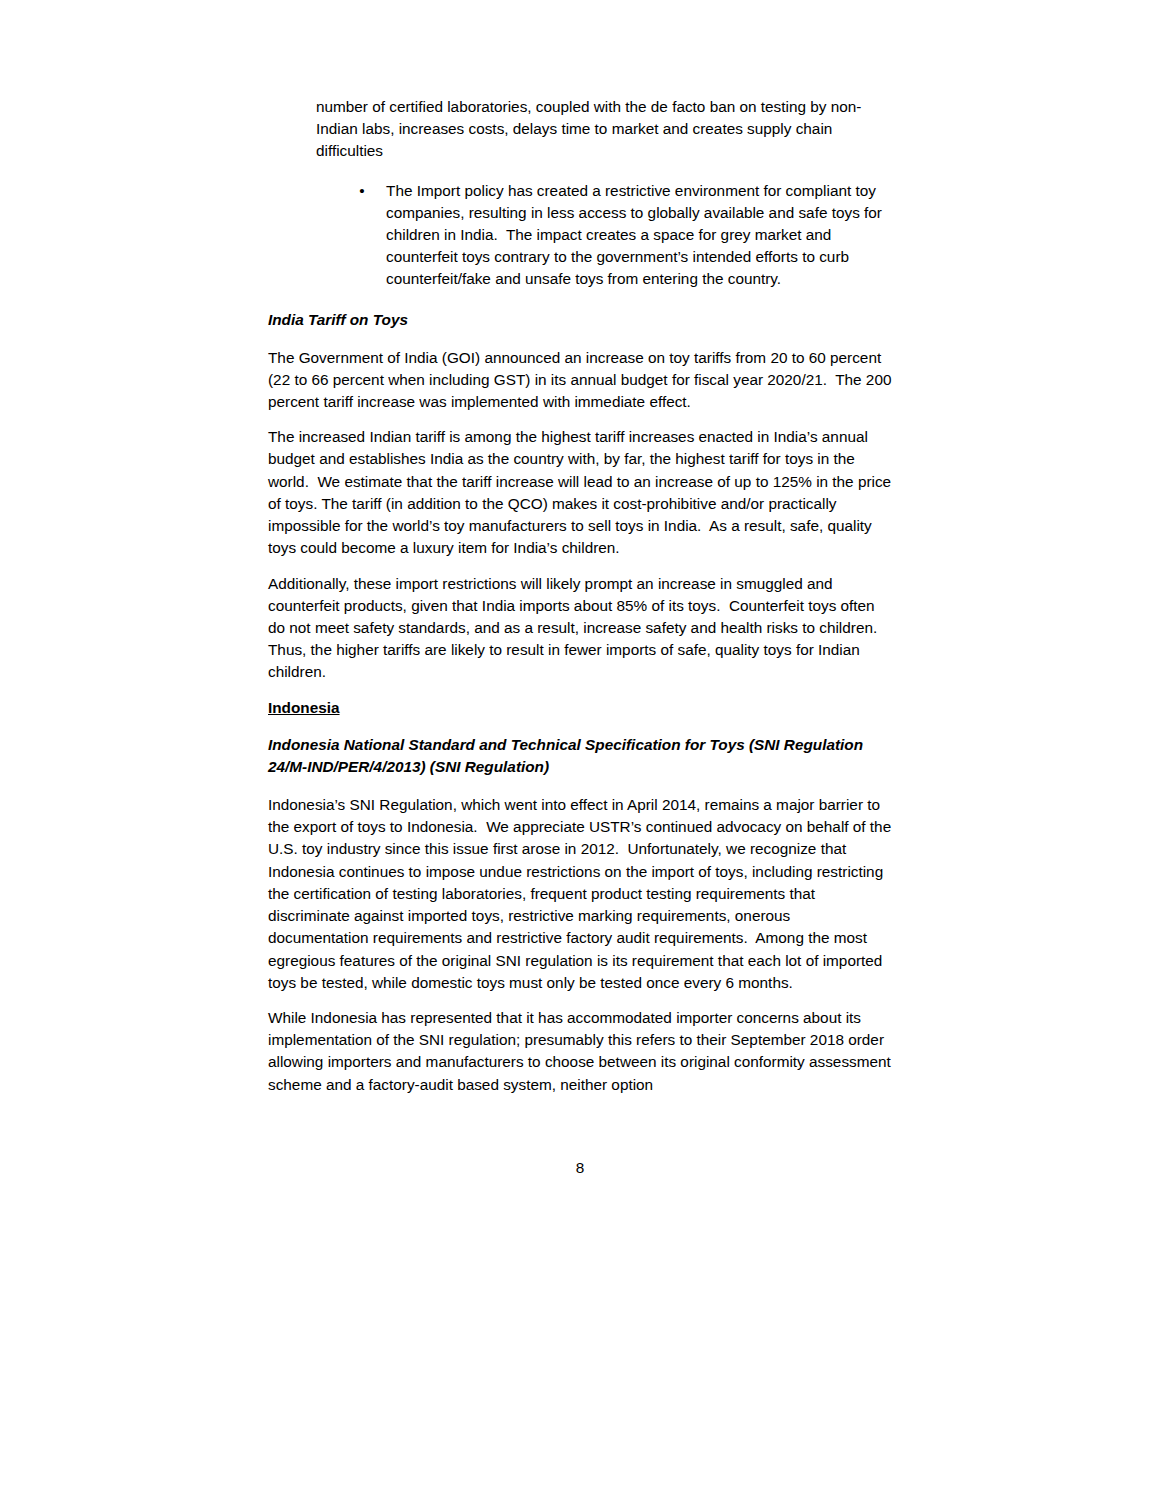number of certified laboratories, coupled with the de facto ban on testing by non-Indian labs, increases costs, delays time to market and creates supply chain difficulties
The Import policy has created a restrictive environment for compliant toy companies, resulting in less access to globally available and safe toys for children in India. The impact creates a space for grey market and counterfeit toys contrary to the government’s intended efforts to curb counterfeit/fake and unsafe toys from entering the country.
India Tariff on Toys
The Government of India (GOI) announced an increase on toy tariffs from 20 to 60 percent (22 to 66 percent when including GST) in its annual budget for fiscal year 2020/21. The 200 percent tariff increase was implemented with immediate effect.
The increased Indian tariff is among the highest tariff increases enacted in India’s annual budget and establishes India as the country with, by far, the highest tariff for toys in the world. We estimate that the tariff increase will lead to an increase of up to 125% in the price of toys. The tariff (in addition to the QCO) makes it cost-prohibitive and/or practically impossible for the world’s toy manufacturers to sell toys in India. As a result, safe, quality toys could become a luxury item for India’s children.
Additionally, these import restrictions will likely prompt an increase in smuggled and counterfeit products, given that India imports about 85% of its toys. Counterfeit toys often do not meet safety standards, and as a result, increase safety and health risks to children. Thus, the higher tariffs are likely to result in fewer imports of safe, quality toys for Indian children.
Indonesia
Indonesia National Standard and Technical Specification for Toys (SNI Regulation 24/M-IND/PER/4/2013) (SNI Regulation)
Indonesia’s SNI Regulation, which went into effect in April 2014, remains a major barrier to the export of toys to Indonesia. We appreciate USTR’s continued advocacy on behalf of the U.S. toy industry since this issue first arose in 2012. Unfortunately, we recognize that Indonesia continues to impose undue restrictions on the import of toys, including restricting the certification of testing laboratories, frequent product testing requirements that discriminate against imported toys, restrictive marking requirements, onerous documentation requirements and restrictive factory audit requirements. Among the most egregious features of the original SNI regulation is its requirement that each lot of imported toys be tested, while domestic toys must only be tested once every 6 months.
While Indonesia has represented that it has accommodated importer concerns about its implementation of the SNI regulation; presumably this refers to their September 2018 order allowing importers and manufacturers to choose between its original conformity assessment scheme and a factory-audit based system, neither option
8